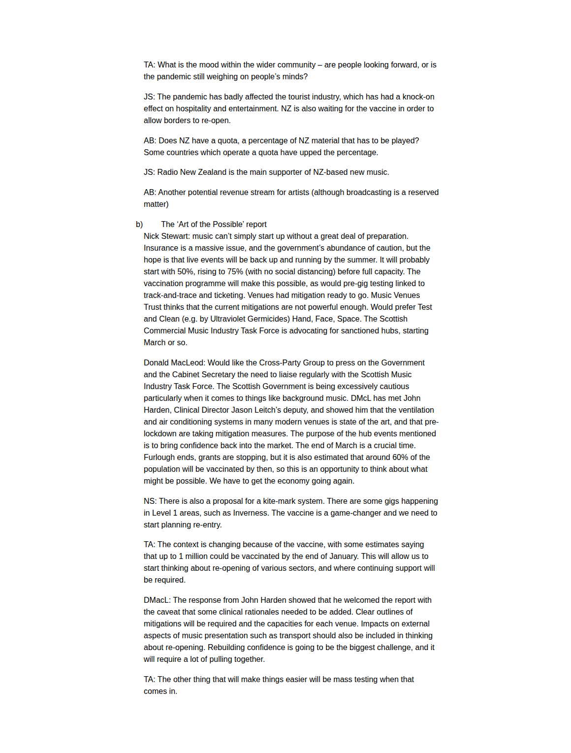TA: What is the mood within the wider community – are people looking forward, or is the pandemic still weighing on people’s minds?
JS: The pandemic has badly affected the tourist industry, which has had a knock-on effect on hospitality and entertainment. NZ is also waiting for the vaccine in order to allow borders to re-open.
AB: Does NZ have a quota, a percentage of NZ material that has to be played? Some countries which operate a quota have upped the percentage.
JS: Radio New Zealand is the main supporter of NZ-based new music.
AB: Another potential revenue stream for artists (although broadcasting is a reserved matter)
b) The ‘Art of the Possible’ report
Nick Stewart: music can’t simply start up without a great deal of preparation. Insurance is a massive issue, and the government’s abundance of caution, but the hope is that live events will be back up and running by the summer. It will probably start with 50%, rising to 75% (with no social distancing) before full capacity. The vaccination programme will make this possible, as would pre-gig testing linked to track-and-trace and ticketing. Venues had mitigation ready to go. Music Venues Trust thinks that the current mitigations are not powerful enough. Would prefer Test and Clean (e.g. by Ultraviolet Germicides) Hand, Face, Space. The Scottish Commercial Music Industry Task Force is advocating for sanctioned hubs, starting March or so.
Donald MacLeod: Would like the Cross-Party Group to press on the Government and the Cabinet Secretary the need to liaise regularly with the Scottish Music Industry Task Force. The Scottish Government is being excessively cautious particularly when it comes to things like background music. DMcL has met John Harden, Clinical Director Jason Leitch’s deputy, and showed him that the ventilation and air conditioning systems in many modern venues is state of the art, and that pre-lockdown are taking mitigation measures. The purpose of the hub events mentioned is to bring confidence back into the market. The end of March is a crucial time. Furlough ends, grants are stopping, but it is also estimated that around 60% of the population will be vaccinated by then, so this is an opportunity to think about what might be possible. We have to get the economy going again.
NS: There is also a proposal for a kite-mark system. There are some gigs happening in Level 1 areas, such as Inverness. The vaccine is a game-changer and we need to start planning re-entry.
TA: The context is changing because of the vaccine, with some estimates saying that up to 1 million could be vaccinated by the end of January. This will allow us to start thinking about re-opening of various sectors, and where continuing support will be required.
DMacL: The response from John Harden showed that he welcomed the report with the caveat that some clinical rationales needed to be added. Clear outlines of mitigations will be required and the capacities for each venue. Impacts on external aspects of music presentation such as transport should also be included in thinking about re-opening. Rebuilding confidence is going to be the biggest challenge, and it will require a lot of pulling together.
TA: The other thing that will make things easier will be mass testing when that comes in.